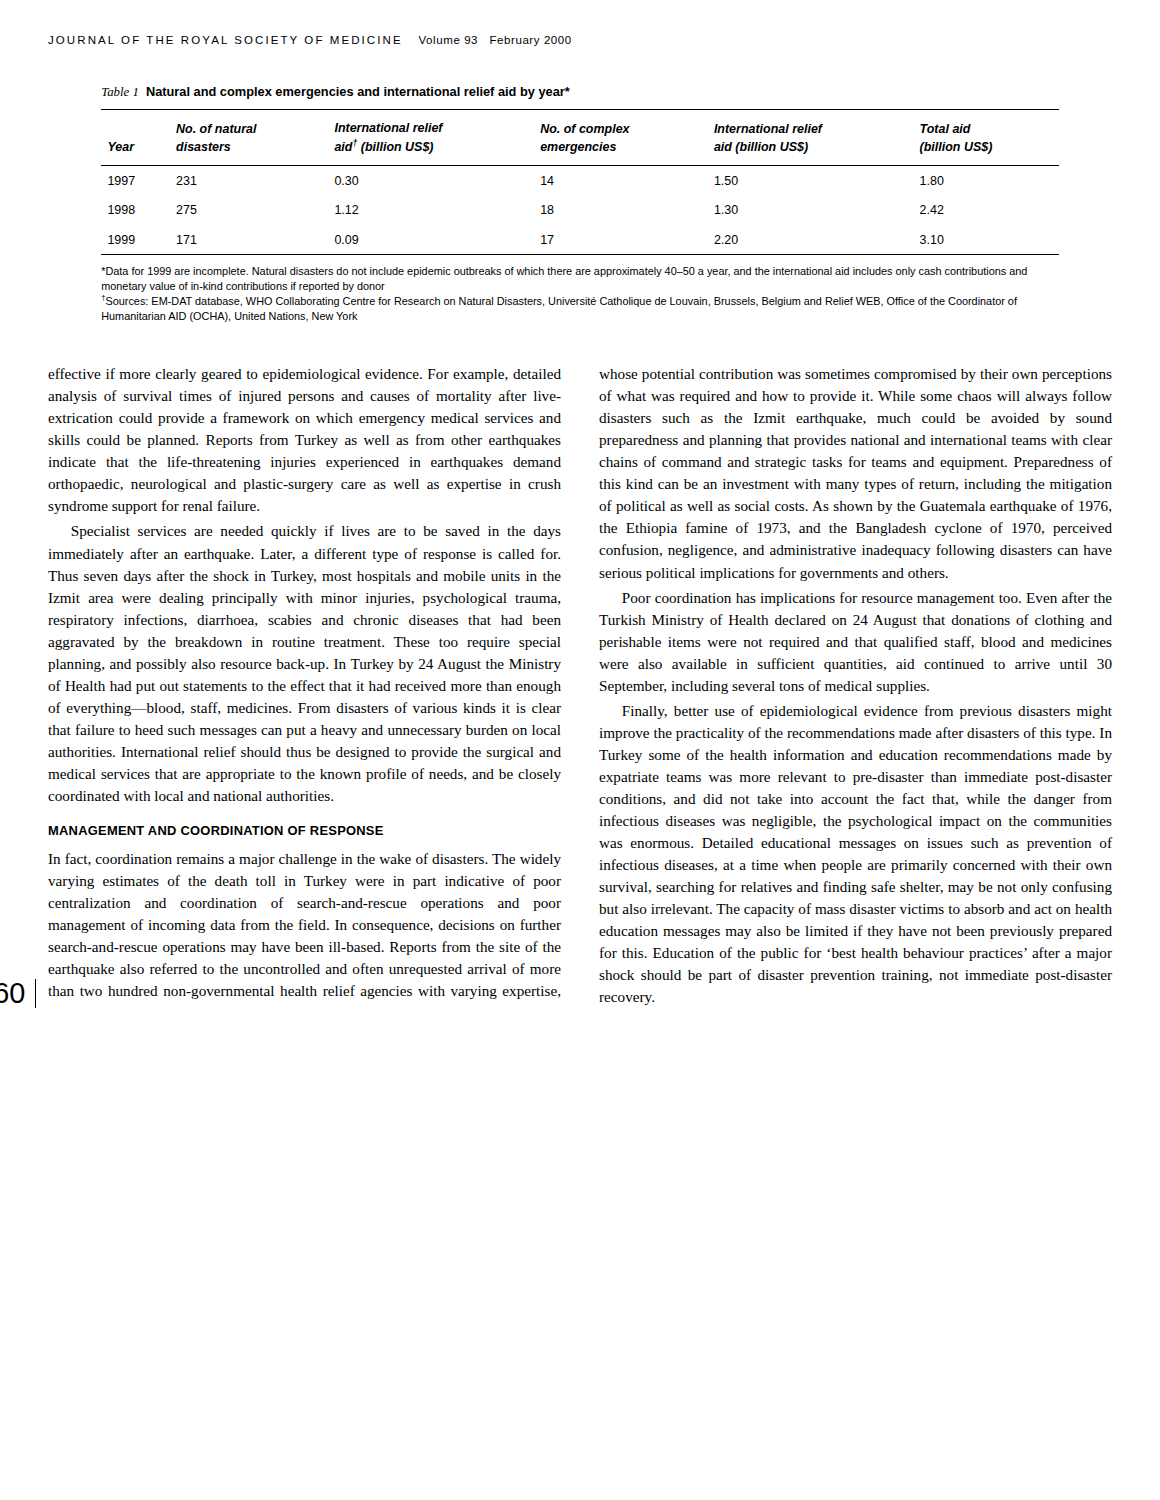Journal of the Royal Society of Medicine Volume 93 February 2000
Table 1 Natural and complex emergencies and international relief aid by year*
| Year | No. of natural disasters | International relief aid † (billion US$) | No. of complex emergencies | International relief aid (billion US$) | Total aid (billion US$) |
| --- | --- | --- | --- | --- | --- |
| 1997 | 231 | 0.30 | 14 | 1.50 | 1.80 |
| 1998 | 275 | 1.12 | 18 | 1.30 | 2.42 |
| 1999 | 171 | 0.09 | 17 | 2.20 | 3.10 |
*Data for 1999 are incomplete. Natural disasters do not include epidemic outbreaks of which there are approximately 40–50 a year, and the international aid includes only cash contributions and monetary value of in-kind contributions if reported by donor
†Sources: EM-DAT database, WHO Collaborating Centre for Research on Natural Disasters, Université Catholique de Louvain, Brussels, Belgium and Relief WEB, Office of the Coordinator of Humanitarian AID (OCHA), United Nations, New York
60
effective if more clearly geared to epidemiological evidence. For example, detailed analysis of survival times of injured persons and causes of mortality after live-extrication could provide a framework on which emergency medical services and skills could be planned. Reports from Turkey as well as from other earthquakes indicate that the life-threatening injuries experienced in earthquakes demand orthopaedic, neurological and plastic-surgery care as well as expertise in crush syndrome support for renal failure.
Specialist services are needed quickly if lives are to be saved in the days immediately after an earthquake. Later, a different type of response is called for. Thus seven days after the shock in Turkey, most hospitals and mobile units in the Izmit area were dealing principally with minor injuries, psychological trauma, respiratory infections, diarrhoea, scabies and chronic diseases that had been aggravated by the breakdown in routine treatment. These too require special planning, and possibly also resource back-up. In Turkey by 24 August the Ministry of Health had put out statements to the effect that it had received more than enough of everything—blood, staff, medicines. From disasters of various kinds it is clear that failure to heed such messages can put a heavy and unnecessary burden on local authorities. International relief should thus be designed to provide the surgical and medical services that are appropriate to the known profile of needs, and be closely coordinated with local and national authorities.
Management and coordination of response
In fact, coordination remains a major challenge in the wake of disasters. The widely varying estimates of the death toll in Turkey were in part indicative of poor centralization and coordination of search-and-rescue operations and poor management of incoming data from the field. In consequence, decisions on further search-and-rescue operations may have been ill-based. Reports from the site of the earthquake also referred to the uncontrolled and often unrequested arrival of more than two hundred non-governmental health relief agencies with varying expertise, whose potential contribution was sometimes compromised by their own perceptions of what was required and how to provide it. While some chaos will always follow disasters such as the Izmit earthquake, much could be avoided by sound preparedness and planning that provides national and international teams with clear chains of command and strategic tasks for teams and equipment. Preparedness of this kind can be an investment with many types of return, including the mitigation of political as well as social costs. As shown by the Guatemala earthquake of 1976, the Ethiopia famine of 1973, and the Bangladesh cyclone of 1970, perceived confusion, negligence, and administrative inadequacy following disasters can have serious political implications for governments and others.
Poor coordination has implications for resource management too. Even after the Turkish Ministry of Health declared on 24 August that donations of clothing and perishable items were not required and that qualified staff, blood and medicines were also available in sufficient quantities, aid continued to arrive until 30 September, including several tons of medical supplies.
Finally, better use of epidemiological evidence from previous disasters might improve the practicality of the recommendations made after disasters of this type. In Turkey some of the health information and education recommendations made by expatriate teams was more relevant to pre-disaster than immediate post-disaster conditions, and did not take into account the fact that, while the danger from infectious diseases was negligible, the psychological impact on the communities was enormous. Detailed educational messages on issues such as prevention of infectious diseases, at a time when people are primarily concerned with their own survival, searching for relatives and finding safe shelter, may be not only confusing but also irrelevant. The capacity of mass disaster victims to absorb and act on health education messages may also be limited if they have not been previously prepared for this. Education of the public for ‘best health behaviour practices’ after a major shock should be part of disaster prevention training, not immediate post-disaster recovery.